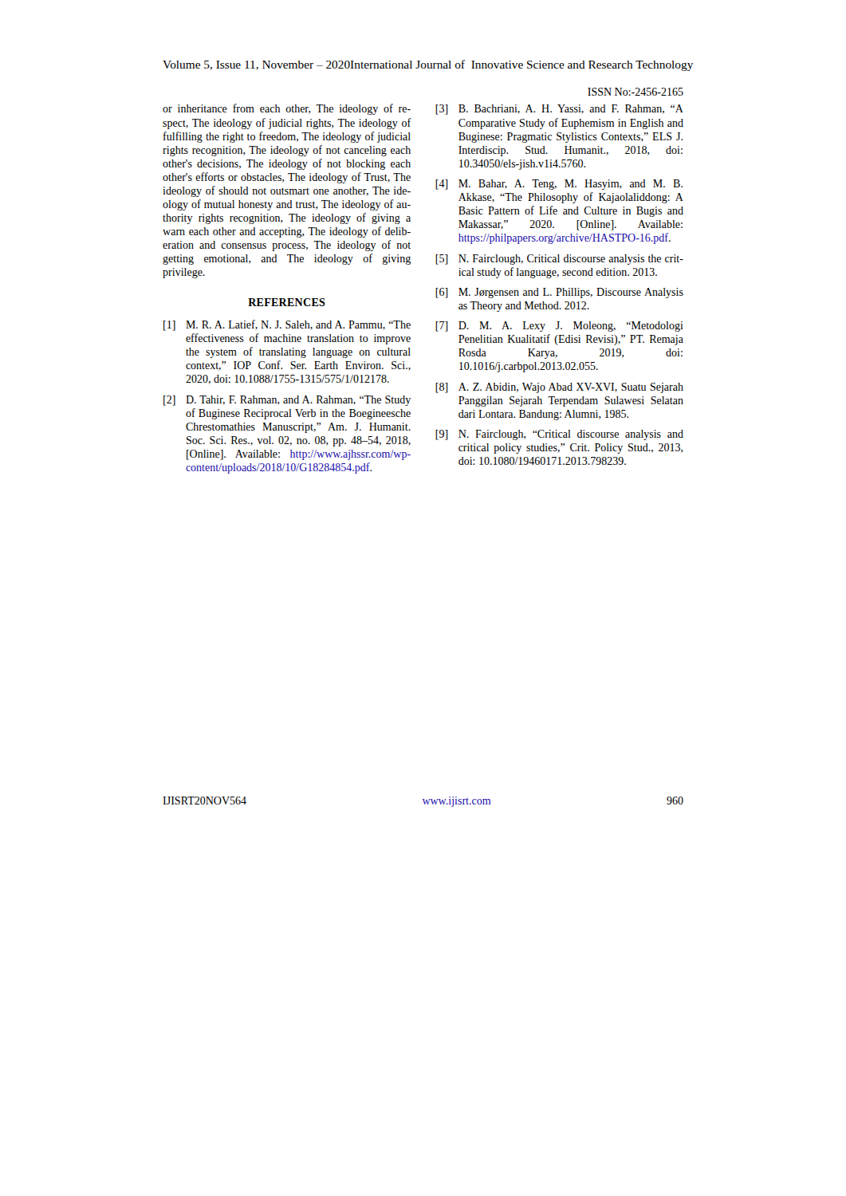Volume 5, Issue 11, November – 2020
International Journal of Innovative Science and Research Technology
ISSN No:-2456-2165
or inheritance from each other, The ideology of respect, The ideology of judicial rights, The ideology of fulfilling the right to freedom, The ideology of judicial rights recognition, The ideology of not canceling each other's decisions, The ideology of not blocking each other's efforts or obstacles, The ideology of Trust, The ideology of should not outsmart one another, The ideology of mutual honesty and trust, The ideology of authority rights recognition, The ideology of giving a warn each other and accepting, The ideology of deliberation and consensus process, The ideology of not getting emotional, and The ideology of giving privilege.
REFERENCES
[1] M. R. A. Latief, N. J. Saleh, and A. Pammu, “The effectiveness of machine translation to improve the system of translating language on cultural context,” IOP Conf. Ser. Earth Environ. Sci., 2020, doi: 10.1088/1755-1315/575/1/012178.
[2] D. Tahir, F. Rahman, and A. Rahman, “The Study of Buginese Reciprocal Verb in the Boegineesche Chrestomathies Manuscript,” Am. J. Humanit. Soc. Sci. Res., vol. 02, no. 08, pp. 48–54, 2018, [Online]. Available: http://www.ajhssr.com/wp-content/uploads/2018/10/G18284854.pdf.
[3] B. Bachriani, A. H. Yassi, and F. Rahman, “A Comparative Study of Euphemism in English and Buginese: Pragmatic Stylistics Contexts,” ELS J. Interdiscip. Stud. Humanit., 2018, doi: 10.34050/els-jish.v1i4.5760.
[4] M. Bahar, A. Teng, M. Hasyim, and M. B. Akkase, “The Philosophy of Kajaolaliddong: A Basic Pattern of Life and Culture in Bugis and Makassar,” 2020. [Online]. Available: https://philpapers.org/archive/HASTPO-16.pdf.
[5] N. Fairclough, Critical discourse analysis the critical study of language, second edition. 2013.
[6] M. Jørgensen and L. Phillips, Discourse Analysis as Theory and Method. 2012.
[7] D. M. A. Lexy J. Moleong, “Metodologi Penelitian Kualitatif (Edisi Revisi),” PT. Remaja Rosda Karya, 2019, doi: 10.1016/j.carbpol.2013.02.055.
[8] A. Z. Abidin, Wajo Abad XV-XVI, Suatu Sejarah Panggilan Sejarah Terpendam Sulawesi Selatan dari Lontara. Bandung: Alumni, 1985.
[9] N. Fairclough, “Critical discourse analysis and critical policy studies,” Crit. Policy Stud., 2013, doi: 10.1080/19460171.2013.798239.
IJISRT20NOV564
www.ijisrt.com
960